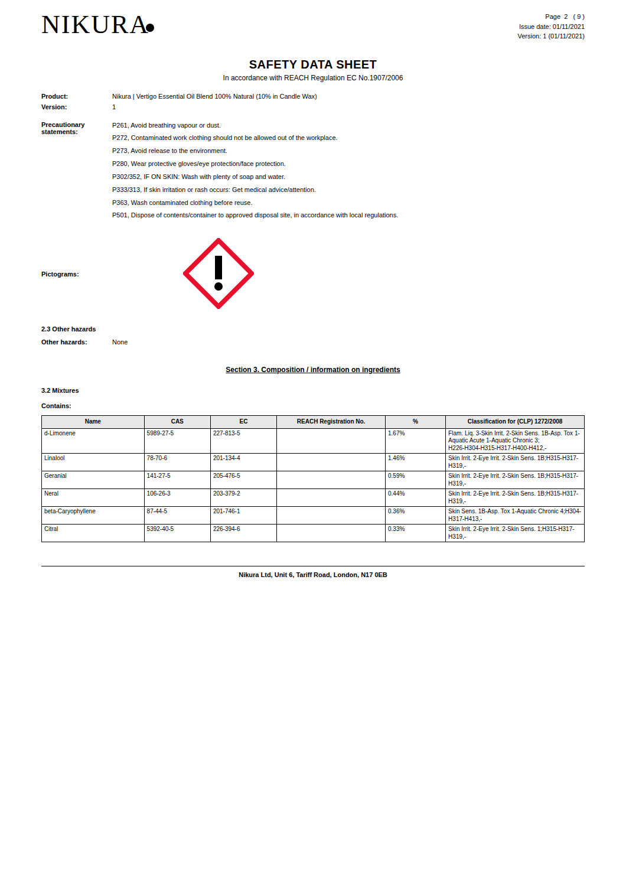NIKURA
Page 2 ( 9 )
Issue date: 01/11/2021
Version: 1 (01/11/2021)
SAFETY DATA SHEET
In accordance with REACH Regulation EC No.1907/2006
Product:
Nikura | Vertigo Essential Oil Blend 100% Natural (10% in Candle Wax)
Version:
1
Precautionary statements:
P261, Avoid breathing vapour or dust.
P272, Contaminated work clothing should not be allowed out of the workplace.
P273, Avoid release to the environment.
P280, Wear protective gloves/eye protection/face protection.
P302/352, IF ON SKIN: Wash with plenty of soap and water.
P333/313, If skin irritation or rash occurs: Get medical advice/attention.
P363, Wash contaminated clothing before reuse.
P501, Dispose of contents/container to approved disposal site, in accordance with local regulations.
Pictograms:
2.3 Other hazards
Other hazards:
None
Section 3. Composition / information on ingredients
3.2 Mixtures
Contains:
| Name | CAS | EC | REACH Registration No. | % | Classification for (CLP) 1272/2008 |
| --- | --- | --- | --- | --- | --- |
| d-Limonene | 5989-27-5 | 227-813-5 | | 1.67% | Flam. Liq. 3-Skin Irrit. 2-Skin Sens. 1B-Asp. Tox 1-Aquatic Acute 1-Aquatic Chronic 3; H226-H304-H315-H317-H400-H412,- |
| Linalool | 78-70-6 | 201-134-4 | | 1.46% | Skin Irrit. 2-Eye Irrit. 2-Skin Sens. 1B;H315-H317-H319,- |
| Geranial | 141-27-5 | 205-476-5 | | 0.59% | Skin Irrit. 2-Eye Irrit. 2-Skin Sens. 1B;H315-H317-H319,- |
| Neral | 106-26-3 | 203-379-2 | | 0.44% | Skin Irrit. 2-Eye Irrit. 2-Skin Sens. 1B;H315-H317-H319,- |
| beta-Caryophyllene | 87-44-5 | 201-746-1 | | 0.36% | Skin Sens. 1B-Asp. Tox 1-Aquatic Chronic 4;H304-H317-H413,- |
| Citral | 5392-40-5 | 226-394-6 | | 0.33% | Skin Irrit. 2-Eye Irrit. 2-Skin Sens. 1;H315-H317-H319,- |
Nikura Ltd, Unit 6, Tariff Road, London, N17 0EB